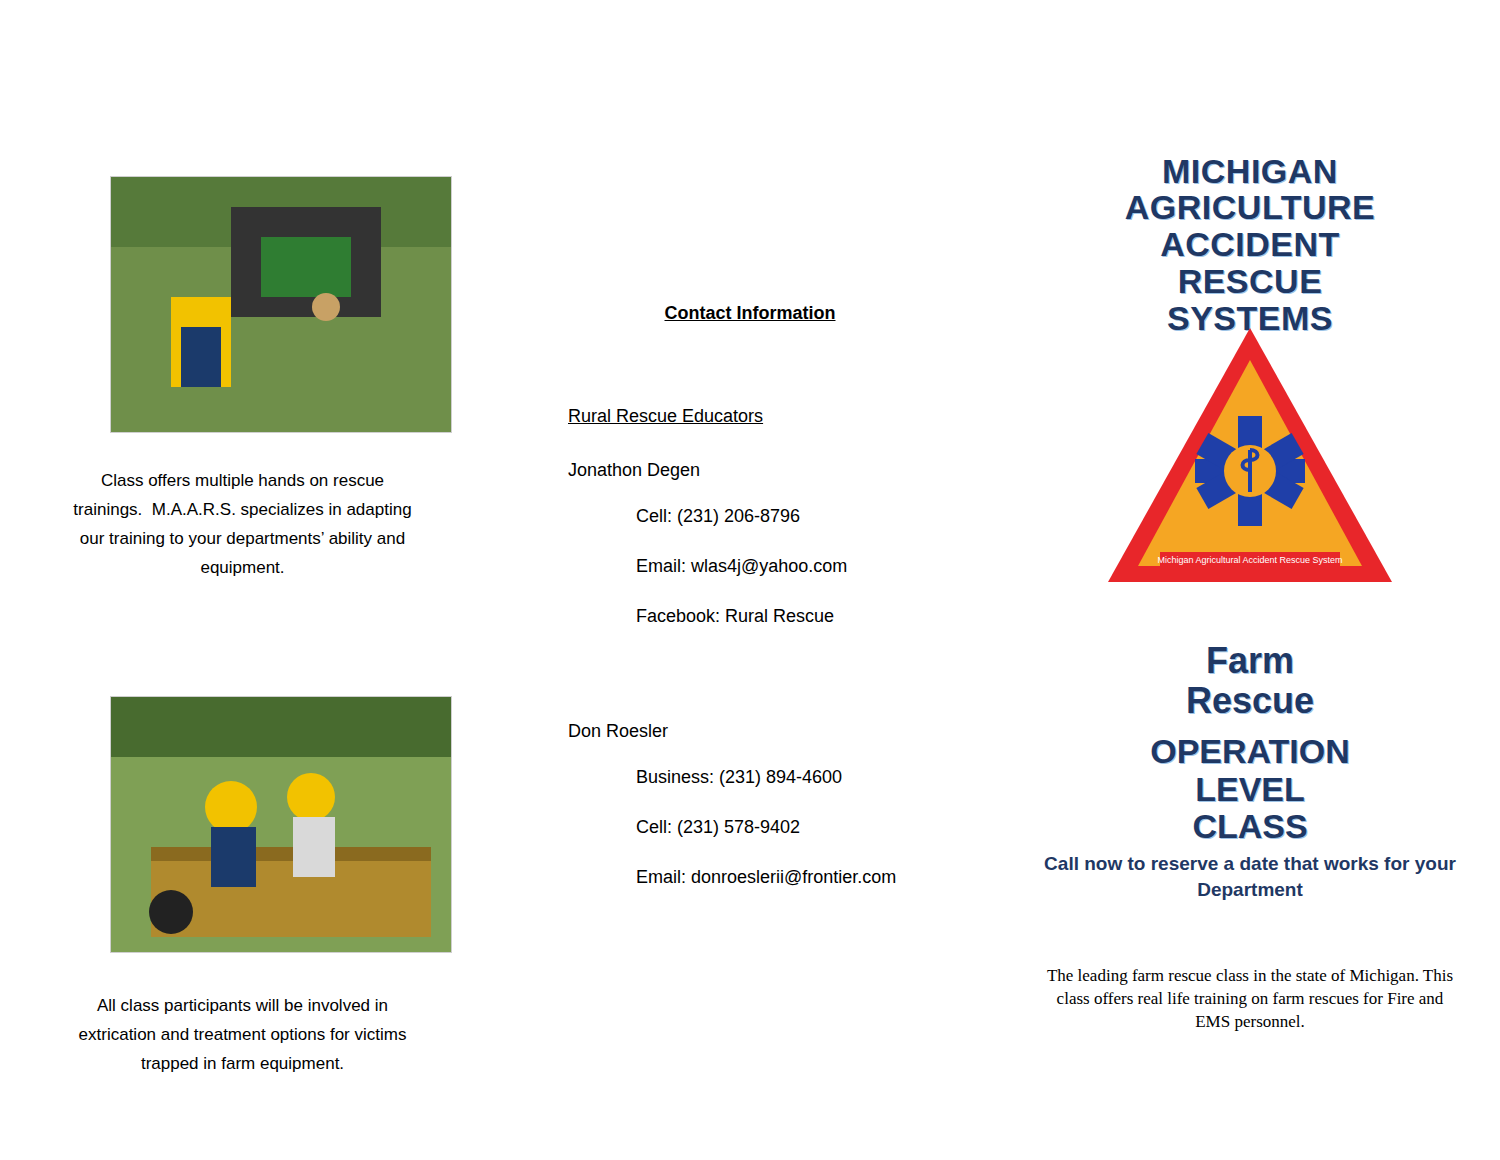Class offers multiple hands on rescue trainings. M.A.A.R.S. specializes in adapting our training to your departments’ ability and equipment.
All class participants will be involved in extrication and treatment options for victims trapped in farm equipment.
Contact Information
Rural Rescue Educators
Jonathon Degen
Cell: (231) 206-8796
Email: wlas4j@yahoo.com
Facebook: Rural Rescue
Don Roesler
Business: (231) 894-4600
Cell: (231) 578-9402
Email: donroeslerii@frontier.com
Michigan
Agriculture
Accident
Rescue
Systems
Farm
Rescue
Operation
Level
Class
Call now to reserve a date that works for your Department
The leading farm rescue class in the state of Michigan. This class offers real life training on farm rescues for Fire and EMS personnel.